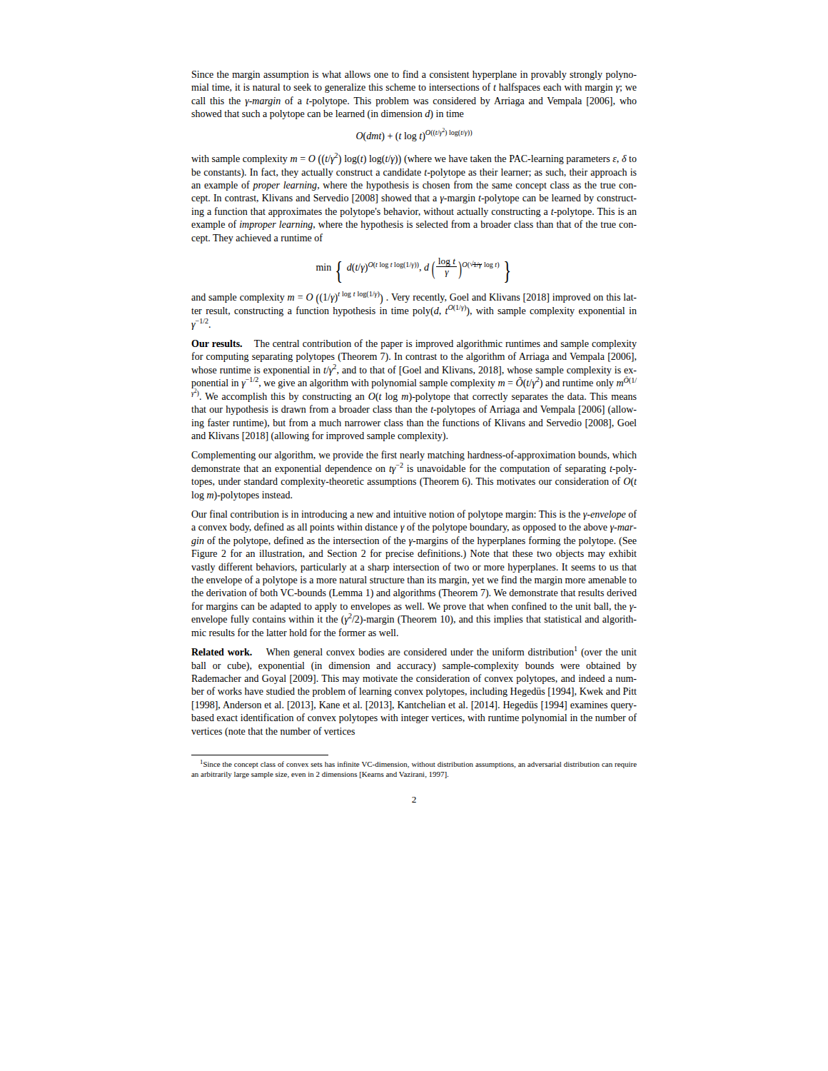Since the margin assumption is what allows one to find a consistent hyperplane in provably strongly polynomial time, it is natural to seek to generalize this scheme to intersections of t halfspaces each with margin γ; we call this the γ-margin of a t-polytope. This problem was considered by Arriaga and Vempala [2006], who showed that such a polytope can be learned (in dimension d) in time
O(dmt) + (t log t)O((t/γ2) log(t/γ))
with sample complexity m = O ((t/γ2) log(t) log(t/γ)) (where we have taken the PAC-learning parameters ε, δ to be constants). In fact, they actually construct a candidate t-polytope as their learner; as such, their approach is an example of proper learning, where the hypothesis is chosen from the same concept class as the true concept. In contrast, Klivans and Servedio [2008] showed that a γ-margin t-polytope can be learned by constructing a function that approximates the polytope's behavior, without actually constructing a t-polytope. This is an example of improper learning, where the hypothesis is selected from a broader class than that of the true concept. They achieved a runtime of
min { d(t/γ)O(t log t log(1/γ)), d (log t γ)O(1/γ log t) }
and sample complexity m = O ((1/γ)t log t log(1/γ)) . Very recently, Goel and Klivans [2018] improved on this latter result, constructing a function hypothesis in time poly(d, tO(1/γ)), with sample complexity exponential in γ−1/2.
Our results. The central contribution of the paper is improved algorithmic runtimes and sample complexity for computing separating polytopes (Theorem 7). In contrast to the algorithm of Arriaga and Vempala [2006], whose runtime is exponential in t/γ2, and to that of [Goel and Klivans, 2018], whose sample complexity is exponential in γ−1/2, we give an algorithm with polynomial sample complexity m = Õ(t/γ2) and runtime only mÕ(1/γ2). We accomplish this by constructing an O(t log m)-polytope that correctly separates the data. This means that our hypothesis is drawn from a broader class than the t-polytopes of Arriaga and Vempala [2006] (allowing faster runtime), but from a much narrower class than the functions of Klivans and Servedio [2008], Goel and Klivans [2018] (allowing for improved sample complexity).
Complementing our algorithm, we provide the first nearly matching hardness-of-approximation bounds, which demonstrate that an exponential dependence on tγ−2 is unavoidable for the computation of separating t-polytopes, under standard complexity-theoretic assumptions (Theorem 6). This motivates our consideration of O(t log m)-polytopes instead.
Our final contribution is in introducing a new and intuitive notion of polytope margin: This is the γ-envelope of a convex body, defined as all points within distance γ of the polytope boundary, as opposed to the above γ-margin of the polytope, defined as the intersection of the γ-margins of the hyperplanes forming the polytope. (See Figure 2 for an illustration, and Section 2 for precise definitions.) Note that these two objects may exhibit vastly different behaviors, particularly at a sharp intersection of two or more hyperplanes. It seems to us that the envelope of a polytope is a more natural structure than its margin, yet we find the margin more amenable to the derivation of both VC-bounds (Lemma 1) and algorithms (Theorem 7). We demonstrate that results derived for margins can be adapted to apply to envelopes as well. We prove that when confined to the unit ball, the γ-envelope fully contains within it the (γ2/2)-margin (Theorem 10), and this implies that statistical and algorithmic results for the latter hold for the former as well.
Related work. When general convex bodies are considered under the uniform distribution1 (over the unit ball or cube), exponential (in dimension and accuracy) sample-complexity bounds were obtained by Rademacher and Goyal [2009]. This may motivate the consideration of convex polytopes, and indeed a number of works have studied the problem of learning convex polytopes, including Hegedüs [1994], Kwek and Pitt [1998], Anderson et al. [2013], Kane et al. [2013], Kantchelian et al. [2014]. Hegedüs [1994] examines query-based exact identification of convex polytopes with integer vertices, with runtime polynomial in the number of vertices (note that the number of vertices
1Since the concept class of convex sets has infinite VC-dimension, without distribution assumptions, an adversarial distribution can require an arbitrarily large sample size, even in 2 dimensions [Kearns and Vazirani, 1997].
2